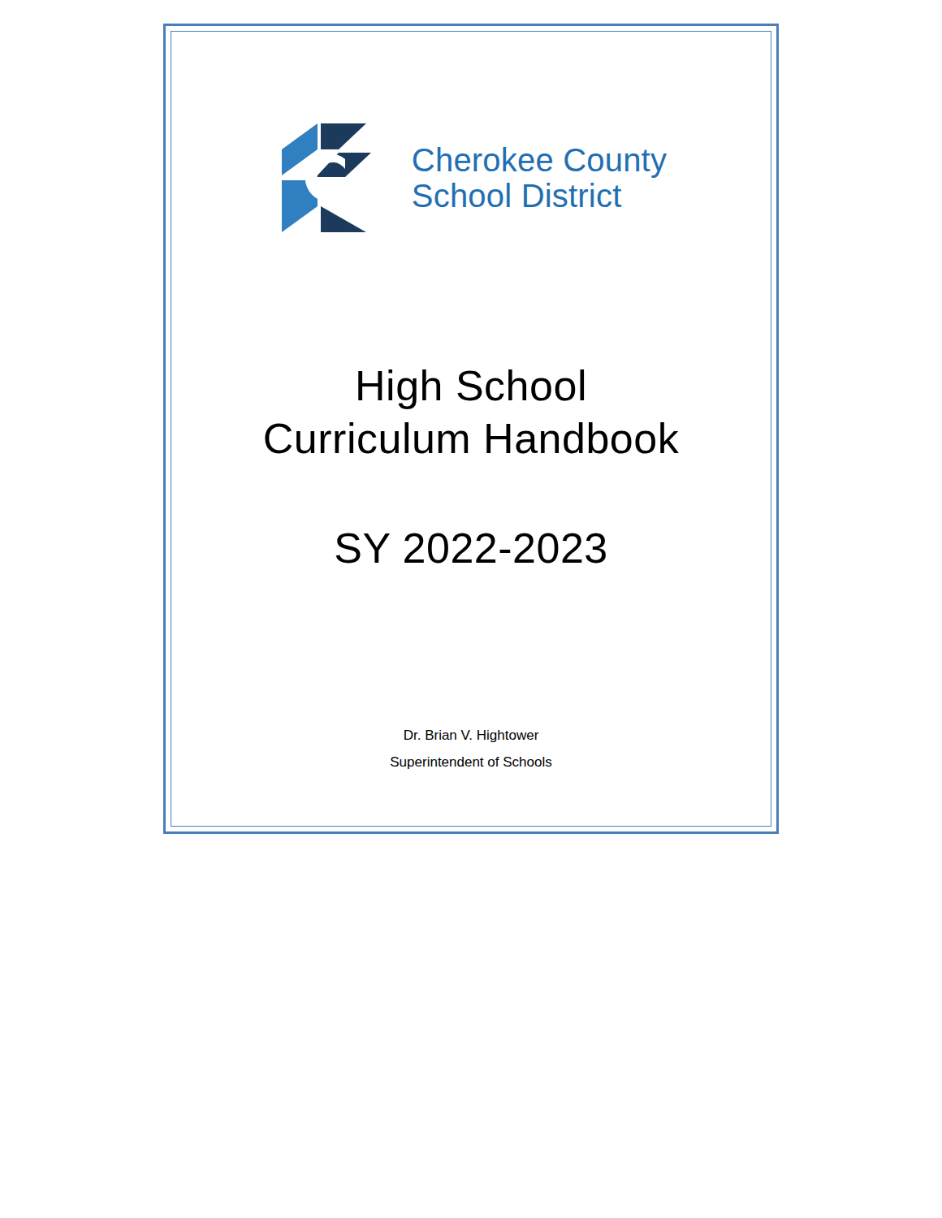Cherokee County
School District
High School
Curriculum Handbook
SY 2022-2023
Dr. Brian V. Hightower
Superintendent of Schools